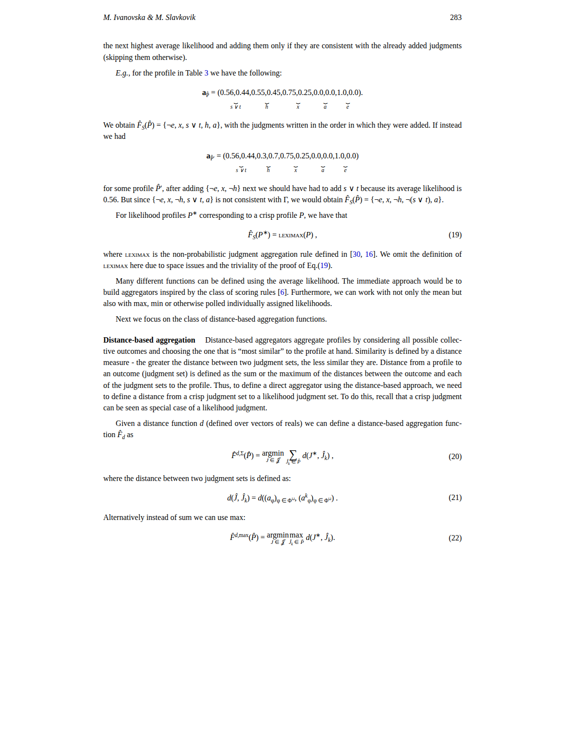M. Ivanovska & M. Slavkovik 283
the next highest average likelihood and adding them only if they are consistent with the already added judgments (skipping them otherwise).
E.g., for the profile in Table 3 we have the following:
aP̂ = (0.56,0.44,⏟s ∨ t 0.55,0.45,⏟h 0.75,0.25,⏟x 0.0,0.0,⏟a 1.0,0.0⏟e).
We obtain F̂S(P̂) = {¬e, x, s ∨ t, h, a}, with the judgments written in the order in which they were added. If instead we had
aP̂′ = (0.56,0.44,⏟s ∨ t 0.3,0.7,⏟h 0.75,0.25,⏟x 0.0,0.0,⏟a 1.0,0.0⏟e)
for some profile P̂′, after adding {¬e, x, ¬h} next we should have had to add s ∨ t because its average likelihood is 0.56. But since {¬e, x, ¬h, s ∨ t, a} is not consistent with Γ, we would obtain F̂S(P̂) = {¬e, x, ¬h, ¬(s ∨ t), a}.
For likelihood profiles P∗ corresponding to a crisp profile P, we have that
F̂S(P∗) = leximax(P) , (19)
where leximax is the non-probabilistic judgment aggregation rule defined in [30, 16]. We omit the definition of leximax here due to space issues and the triviality of the proof of Eq.(19).
Many different functions can be defined using the average likelihood. The immediate approach would be to build aggregators inspired by the class of scoring rules [6]. Furthermore, we can work with not only the mean but also with max, min or otherwise polled individually assigned likelihoods.
Next we focus on the class of distance-based aggregation functions.
Distance-based aggregation
Distance-based aggregators aggregate profiles by considering all possible collective outcomes and choosing the one that is “most similar” to the profile at hand. Similarity is defined by a distance measure - the greater the distance between two judgment sets, the less similar they are. Distance from a profile to an outcome (judgment set) is defined as the sum or the maximum of the distances between the outcome and each of the judgment sets to the profile. Thus, to define a direct aggregator using the distance-based approach, we need to define a distance from a crisp judgment set to a likelihood judgment set. To do this, recall that a crisp judgment can be seen as special case of a likelihood judgment.
Given a distance function d (defined over vectors of reals) we can define a distance-based aggregation function F̂d as
F̂d,Σ(P̂) = argmin J ∈ 𝒥 ∑Ĵk ∈ P̂ d(J∗, Ĵk) , (20)
where the distance between two judgment sets is defined as:
d(Ĵ, Ĵk) = d((aφ)φ ∈ Φ⊔, (akφ)φ ∈ Φ⊔) . (21)
Alternatively instead of sum we can use max:
F̂d,max(P̂) = argmin J ∈ 𝒥 max Ĵk ∈ P̂ d(J∗, Ĵk). (22)